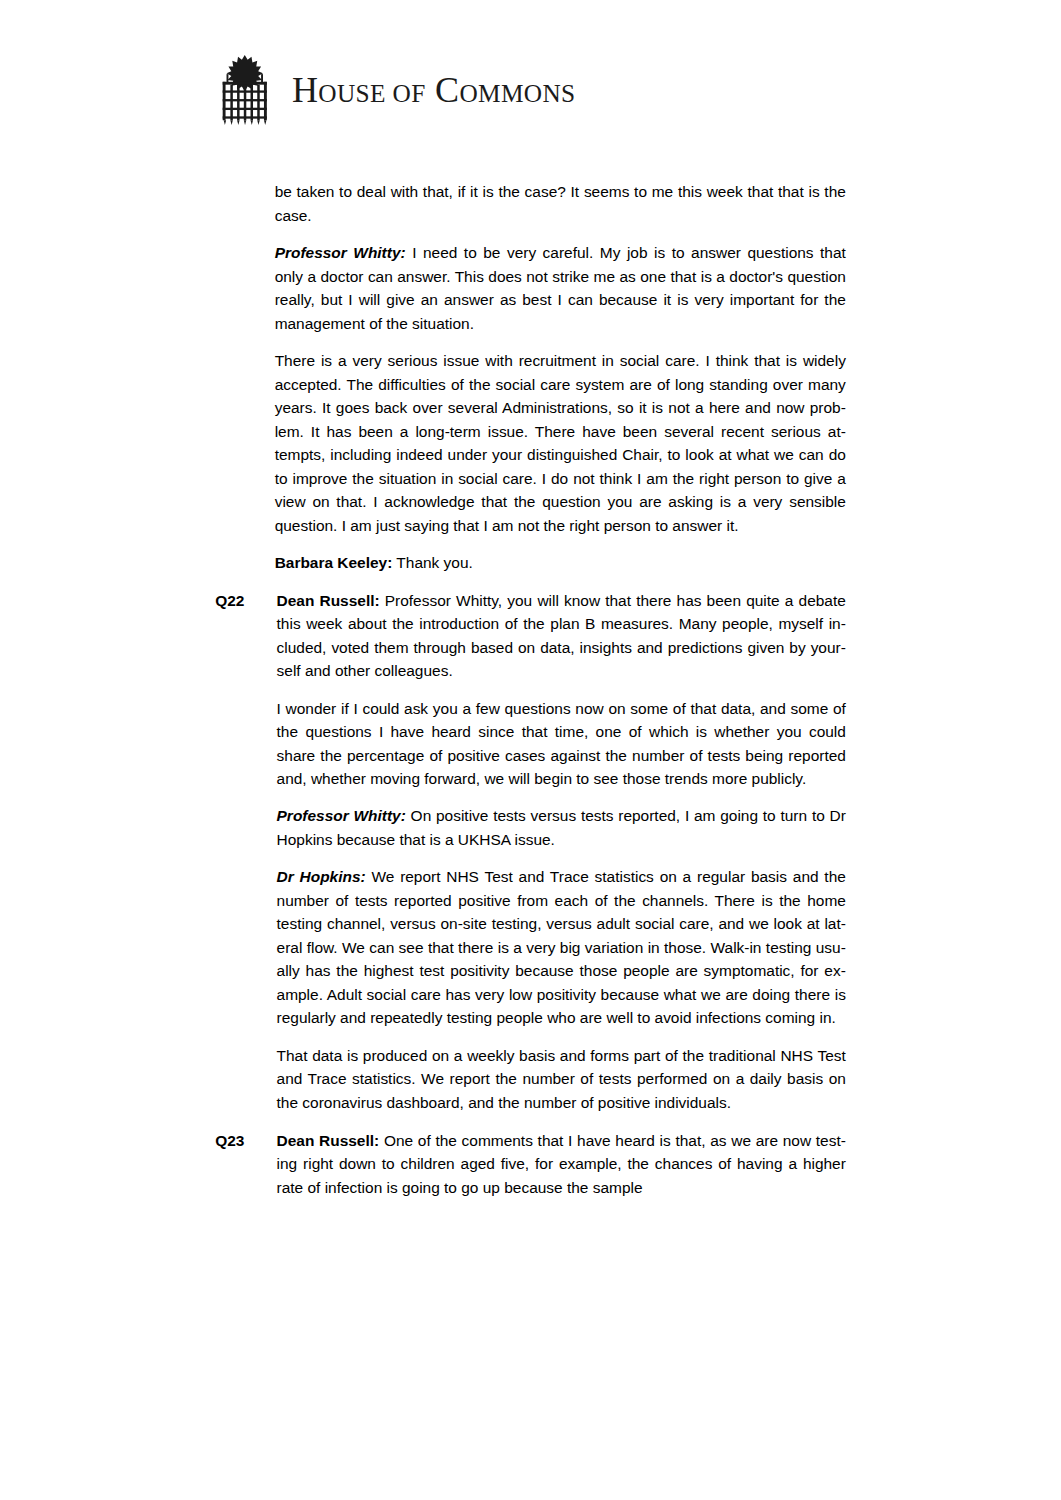HOUSE OF COMMONS
be taken to deal with that, if it is the case? It seems to me this week that that is the case.
Professor Whitty: I need to be very careful. My job is to answer questions that only a doctor can answer. This does not strike me as one that is a doctor's question really, but I will give an answer as best I can because it is very important for the management of the situation.
There is a very serious issue with recruitment in social care. I think that is widely accepted. The difficulties of the social care system are of long standing over many years. It goes back over several Administrations, so it is not a here and now problem. It has been a long-term issue. There have been several recent serious attempts, including indeed under your distinguished Chair, to look at what we can do to improve the situation in social care. I do not think I am the right person to give a view on that. I acknowledge that the question you are asking is a very sensible question. I am just saying that I am not the right person to answer it.
Barbara Keeley: Thank you.
Q22
Dean Russell: Professor Whitty, you will know that there has been quite a debate this week about the introduction of the plan B measures. Many people, myself included, voted them through based on data, insights and predictions given by yourself and other colleagues.
I wonder if I could ask you a few questions now on some of that data, and some of the questions I have heard since that time, one of which is whether you could share the percentage of positive cases against the number of tests being reported and, whether moving forward, we will begin to see those trends more publicly.
Professor Whitty: On positive tests versus tests reported, I am going to turn to Dr Hopkins because that is a UKHSA issue.
Dr Hopkins: We report NHS Test and Trace statistics on a regular basis and the number of tests reported positive from each of the channels. There is the home testing channel, versus on-site testing, versus adult social care, and we look at lateral flow. We can see that there is a very big variation in those. Walk-in testing usually has the highest test positivity because those people are symptomatic, for example. Adult social care has very low positivity because what we are doing there is regularly and repeatedly testing people who are well to avoid infections coming in.
That data is produced on a weekly basis and forms part of the traditional NHS Test and Trace statistics. We report the number of tests performed on a daily basis on the coronavirus dashboard, and the number of positive individuals.
Q23
Dean Russell: One of the comments that I have heard is that, as we are now testing right down to children aged five, for example, the chances of having a higher rate of infection is going to go up because the sample